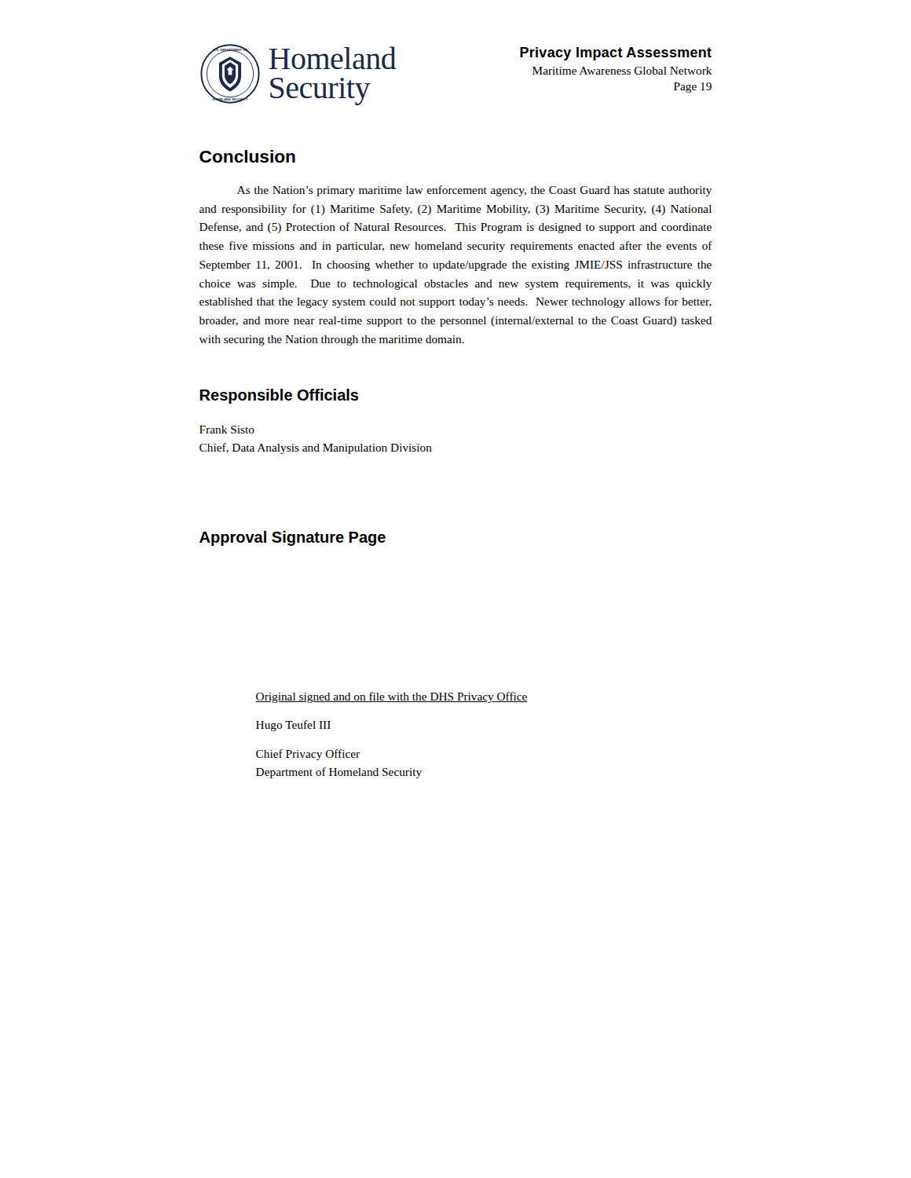U.S. DEPARTMENT OF HOMELAND SECURITY
HomelandSecurity
Privacy Impact Assessment
Maritime Awareness Global Network
Page 19
Conclusion
As the Nation’s primary maritime law enforcement agency, the Coast Guard has statute authority and responsibility for (1) Maritime Safety, (2) Maritime Mobility, (3) Maritime Security, (4) National Defense, and (5) Protection of Natural Resources. This Program is designed to support and coordinate these five missions and in particular, new homeland security requirements enacted after the events of September 11, 2001. In choosing whether to update/upgrade the existing JMIE/JSS infrastructure the choice was simple. Due to technological obstacles and new system requirements, it was quickly established that the legacy system could not support today’s needs. Newer technology allows for better, broader, and more near real-time support to the personnel (internal/external to the Coast Guard) tasked with securing the Nation through the maritime domain.
Responsible Officials
Frank Sisto
Chief, Data Analysis and Manipulation Division
Approval Signature Page
Original signed and on file with the DHS Privacy Office
Hugo Teufel III
Chief Privacy Officer
Department of Homeland Security